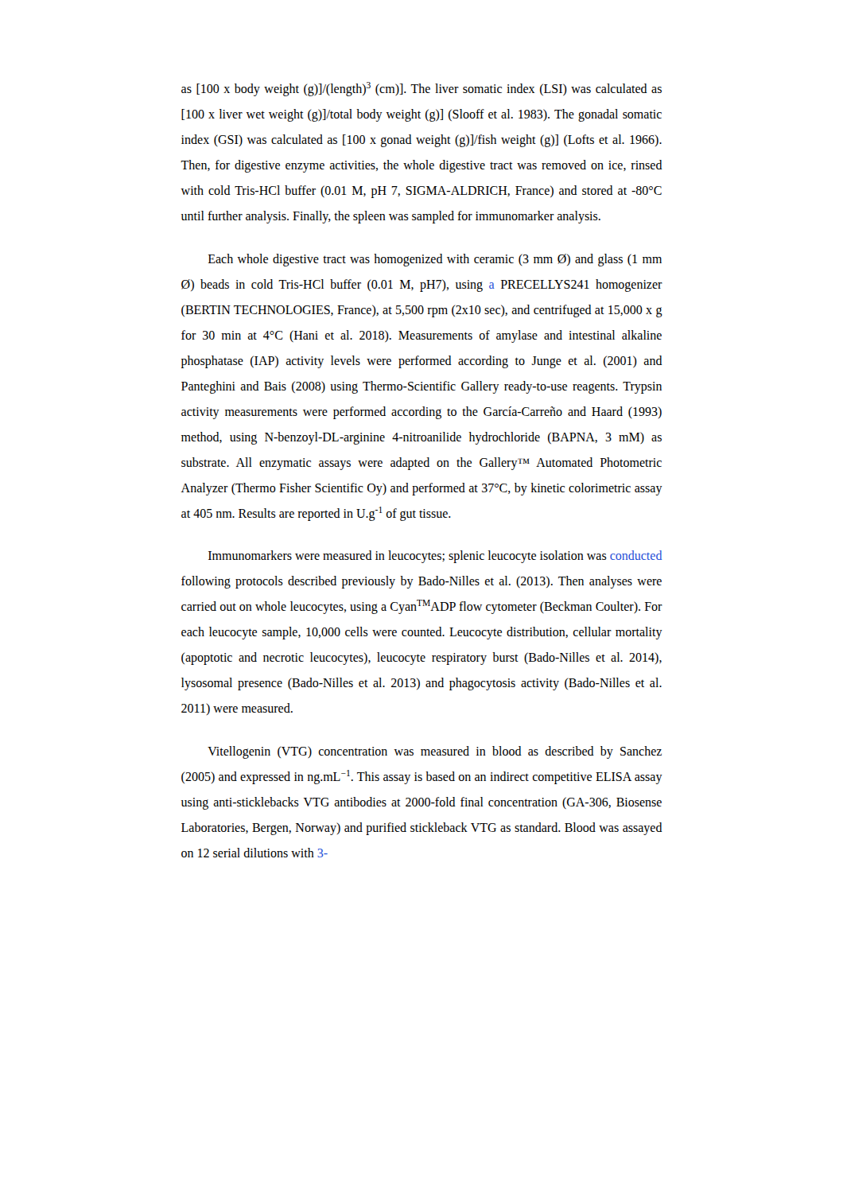as [100 x body weight (g)]/(length)3 (cm)]. The liver somatic index (LSI) was calculated as [100 x liver wet weight (g)]/total body weight (g)] (Slooff et al. 1983). The gonadal somatic index (GSI) was calculated as [100 x gonad weight (g)]/fish weight (g)] (Lofts et al. 1966). Then, for digestive enzyme activities, the whole digestive tract was removed on ice, rinsed with cold Tris-HCl buffer (0.01 M, pH 7, SIGMA-ALDRICH, France) and stored at -80°C until further analysis. Finally, the spleen was sampled for immunomarker analysis.
Each whole digestive tract was homogenized with ceramic (3 mm Ø) and glass (1 mm Ø) beads in cold Tris-HCl buffer (0.01 M, pH7), using a PRECELLYS241 homogenizer (BERTIN TECHNOLOGIES, France), at 5,500 rpm (2x10 sec), and centrifuged at 15,000 x g for 30 min at 4°C (Hani et al. 2018). Measurements of amylase and intestinal alkaline phosphatase (IAP) activity levels were performed according to Junge et al. (2001) and Panteghini and Bais (2008) using Thermo-Scientific Gallery ready-to-use reagents. Trypsin activity measurements were performed according to the García-Carreño and Haard (1993) method, using N-benzoyl-DL-arginine 4-nitroanilide hydrochloride (BAPNA, 3 mM) as substrate. All enzymatic assays were adapted on the Gallery™ Automated Photometric Analyzer (Thermo Fisher Scientific Oy) and performed at 37°C, by kinetic colorimetric assay at 405 nm. Results are reported in U.g-1 of gut tissue.
Immunomarkers were measured in leucocytes; splenic leucocyte isolation was conducted following protocols described previously by Bado-Nilles et al. (2013). Then analyses were carried out on whole leucocytes, using a CyanTMADP flow cytometer (Beckman Coulter). For each leucocyte sample, 10,000 cells were counted. Leucocyte distribution, cellular mortality (apoptotic and necrotic leucocytes), leucocyte respiratory burst (Bado-Nilles et al. 2014), lysosomal presence (Bado-Nilles et al. 2013) and phagocytosis activity (Bado-Nilles et al. 2011) were measured.
Vitellogenin (VTG) concentration was measured in blood as described by Sanchez (2005) and expressed in ng.mL−1. This assay is based on an indirect competitive ELISA assay using anti-sticklebacks VTG antibodies at 2000-fold final concentration (GA-306, Biosense Laboratories, Bergen, Norway) and purified stickleback VTG as standard. Blood was assayed on 12 serial dilutions with 3-